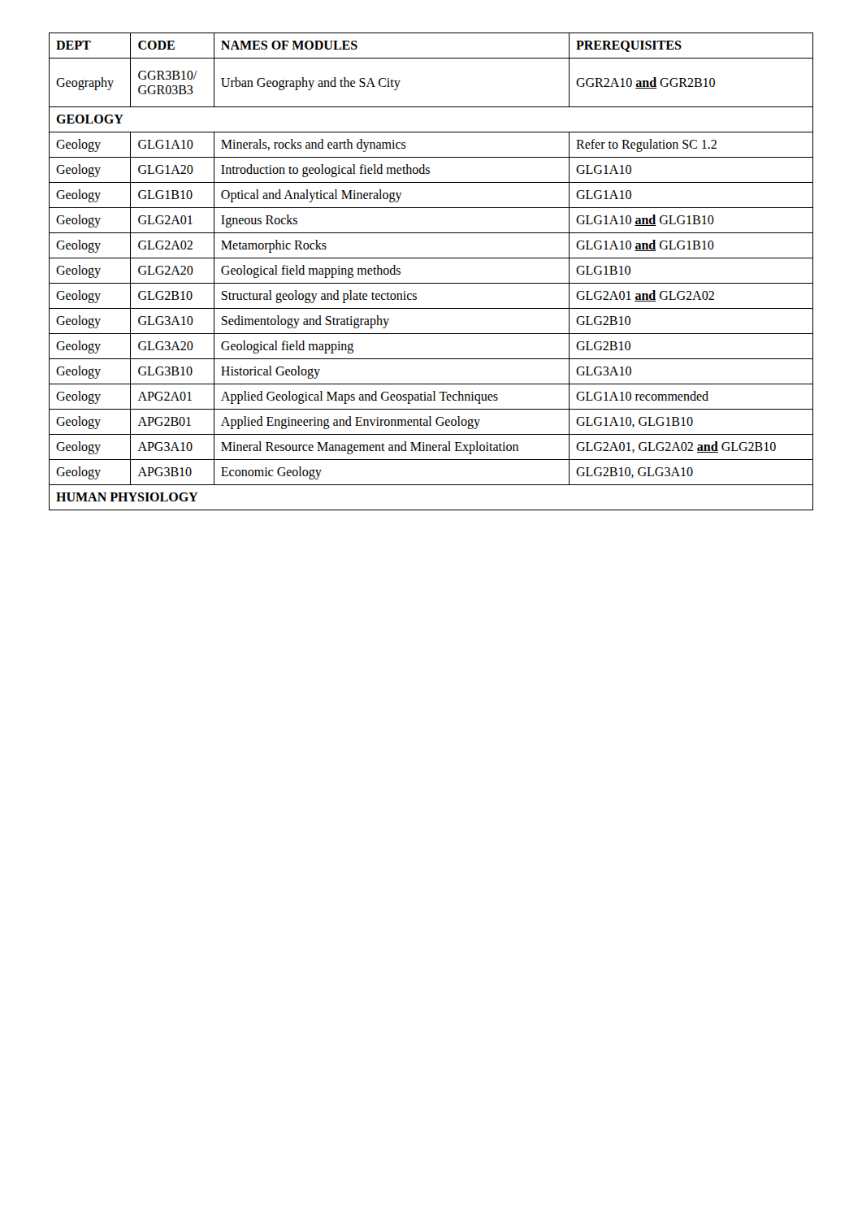| DEPT | CODE | NAMES OF MODULES | PREREQUISITES |
| --- | --- | --- | --- |
| Geography | GGR3B10/ GGR03B3 | Urban Geography and the SA City | GGR2A10 and GGR2B10 |
| GEOLOGY |
| Geology | GLG1A10 | Minerals, rocks and earth dynamics | Refer to Regulation SC 1.2 |
| Geology | GLG1A20 | Introduction to geological field methods | GLG1A10 |
| Geology | GLG1B10 | Optical and Analytical Mineralogy | GLG1A10 |
| Geology | GLG2A01 | Igneous Rocks | GLG1A10 and GLG1B10 |
| Geology | GLG2A02 | Metamorphic Rocks | GLG1A10 and GLG1B10 |
| Geology | GLG2A20 | Geological field mapping methods | GLG1B10 |
| Geology | GLG2B10 | Structural geology and plate tectonics | GLG2A01 and GLG2A02 |
| Geology | GLG3A10 | Sedimentology and Stratigraphy | GLG2B10 |
| Geology | GLG3A20 | Geological field mapping | GLG2B10 |
| Geology | GLG3B10 | Historical Geology | GLG3A10 |
| Geology | APG2A01 | Applied Geological Maps and Geospatial Techniques | GLG1A10 recommended |
| Geology | APG2B01 | Applied Engineering and Environmental Geology | GLG1A10, GLG1B10 |
| Geology | APG3A10 | Mineral Resource Management and Mineral Exploitation | GLG2A01, GLG2A02 and GLG2B10 |
| Geology | APG3B10 | Economic Geology | GLG2B10, GLG3A10 |
| HUMAN PHYSIOLOGY |